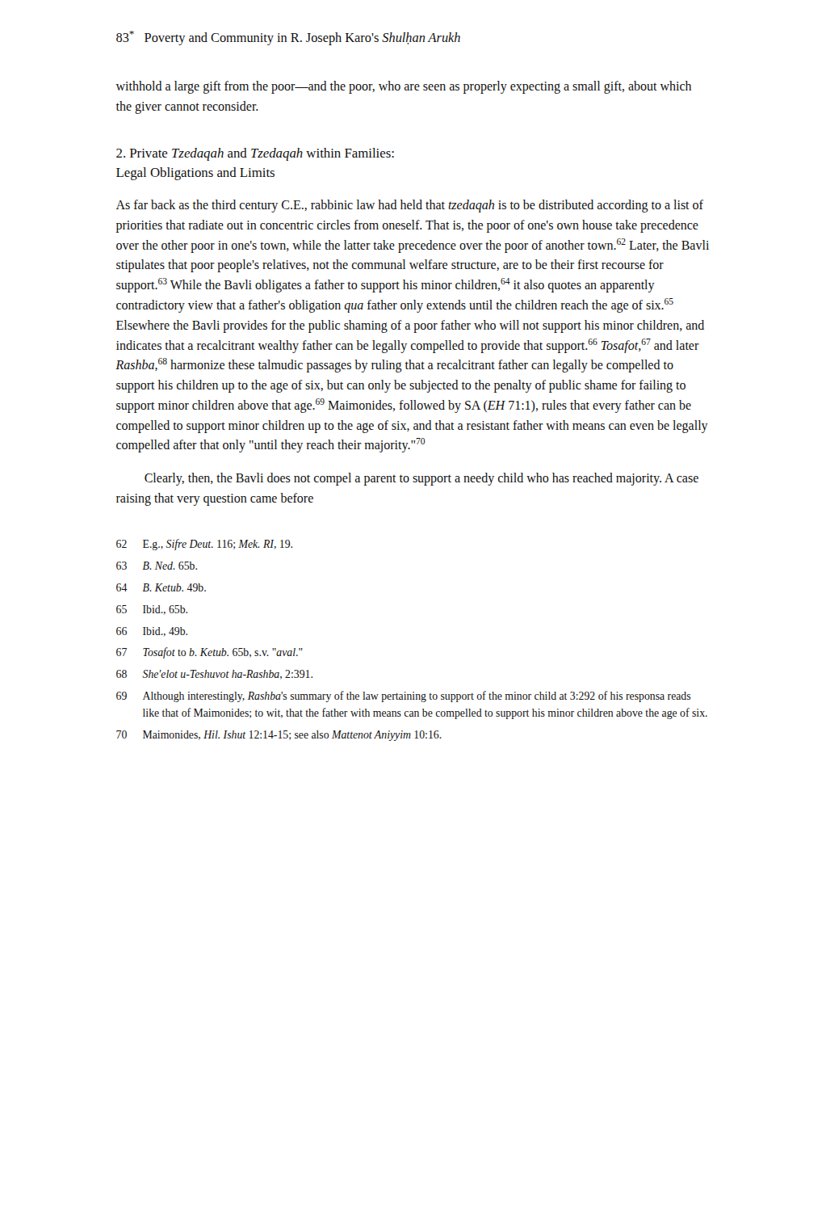83* Poverty and Community in R. Joseph Karo's Shulḥan Arukh
withhold a large gift from the poor—and the poor, who are seen as properly expecting a small gift, about which the giver cannot reconsider.
2. Private Tzedaqah and Tzedaqah within Families:
Legal Obligations and Limits
As far back as the third century C.E., rabbinic law had held that tzedaqah is to be distributed according to a list of priorities that radiate out in concentric circles from oneself. That is, the poor of one's own house take precedence over the other poor in one's town, while the latter take precedence over the poor of another town.62 Later, the Bavli stipulates that poor people's relatives, not the communal welfare structure, are to be their first recourse for support.63 While the Bavli obligates a father to support his minor children,64 it also quotes an apparently contradictory view that a father's obligation qua father only extends until the children reach the age of six.65 Elsewhere the Bavli provides for the public shaming of a poor father who will not support his minor children, and indicates that a recalcitrant wealthy father can be legally compelled to provide that support.66 Tosafot,67 and later Rashba,68 harmonize these talmudic passages by ruling that a recalcitrant father can legally be compelled to support his children up to the age of six, but can only be subjected to the penalty of public shame for failing to support minor children above that age.69 Maimonides, followed by SA (EH 71:1), rules that every father can be compelled to support minor children up to the age of six, and that a resistant father with means can even be legally compelled after that only "until they reach their majority."70
Clearly, then, the Bavli does not compel a parent to support a needy child who has reached majority. A case raising that very question came before
62 E.g., Sifre Deut. 116; Mek. RI, 19.
63 B. Ned. 65b.
64 B. Ketub. 49b.
65 Ibid., 65b.
66 Ibid., 49b.
67 Tosafot to b. Ketub. 65b, s.v. "aval."
68 She'elot u-Teshuvot ha-Rashba, 2:391.
69 Although interestingly, Rashba's summary of the law pertaining to support of the minor child at 3:292 of his responsa reads like that of Maimonides; to wit, that the father with means can be compelled to support his minor children above the age of six.
70 Maimonides, Hil. Ishut 12:14-15; see also Mattenot Aniyyim 10:16.